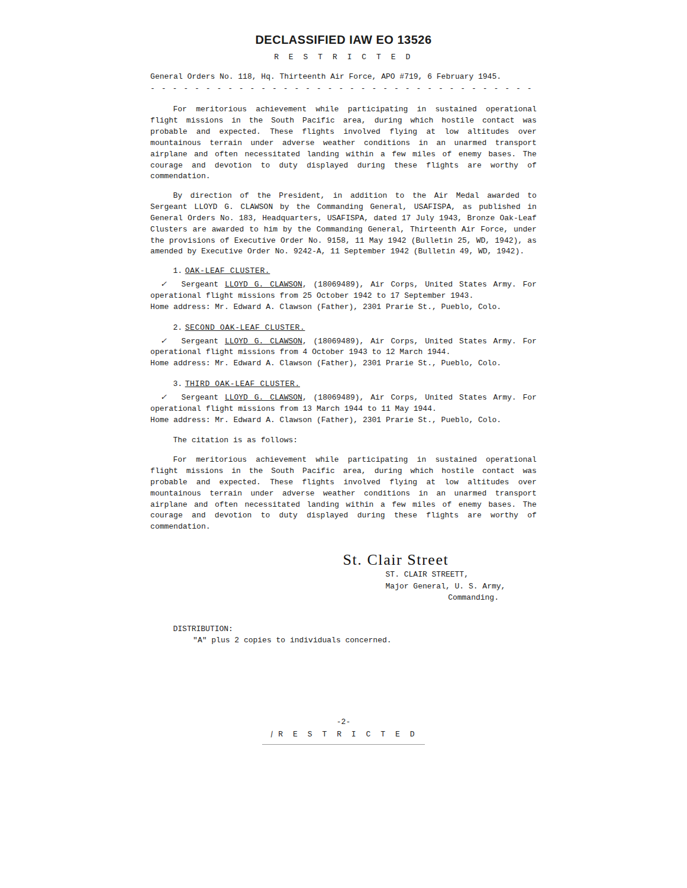DECLASSIFIED IAW EO 13526
R E S T R I C T E D
General Orders No. 118, Hq. Thirteenth Air Force, APO #719, 6 February 1945.
- - - - - - - - - - - - - - - - - - - - - - - - - - - - - - - - - - - - - - - - - - -
For meritorious achievement while participating in sustained operational flight missions in the South Pacific area, during which hostile contact was probable and expected. These flights involved flying at low altitudes over mountainous terrain under adverse weather conditions in an unarmed transport airplane and often necessitated landing within a few miles of enemy bases. The courage and devotion to duty displayed during these flights are worthy of commendation.
By direction of the President, in addition to the Air Medal awarded to Sergeant LLOYD G. CLAWSON by the Commanding General, USAFISPA, as published in General Orders No. 183, Headquarters, USAFISPA, dated 17 July 1943, Bronze Oak-Leaf Clusters are awarded to him by the Commanding General, Thirteenth Air Force, under the provisions of Executive Order No. 9158, 11 May 1942 (Bulletin 25, WD, 1942), as amended by Executive Order No. 9242-A, 11 September 1942 (Bulletin 49, WD, 1942).
1. OAK-LEAF CLUSTER.
✓Sergeant LLOYD G. CLAWSON, (18069489), Air Corps, United States Army. For operational flight missions from 25 October 1942 to 17 September 1943.
Home address: Mr. Edward A. Clawson (Father), 2301 Prarie St., Pueblo, Colo.
2. SECOND OAK-LEAF CLUSTER.
✓Sergeant LLOYD G. CLAWSON, (18069489), Air Corps, United States Army. For operational flight missions from 4 October 1943 to 12 March 1944.
Home address: Mr. Edward A. Clawson (Father), 2301 Prarie St., Pueblo, Colo.
3. THIRD OAK-LEAF CLUSTER.
✓Sergeant LLOYD G. CLAWSON, (18069489), Air Corps, United States Army. For operational flight missions from 13 March 1944 to 11 May 1944.
Home address: Mr. Edward A. Clawson (Father), 2301 Prarie St., Pueblo, Colo.
The citation is as follows:
For meritorious achievement while participating in sustained operational flight missions in the South Pacific area, during which hostile contact was probable and expected. These flights involved flying at low altitudes over mountainous terrain under adverse weather conditions in an unarmed transport airplane and often necessitated landing within a few miles of enemy bases. The courage and devotion to duty displayed during these flights are worthy of commendation.
St. Clair Street
ST. CLAIR STREETT,
Major General, U. S. Army,
Commanding.
DISTRIBUTION:
"A" plus 2 copies to individuals concerned.
-2-
/R E S T R I C T E D